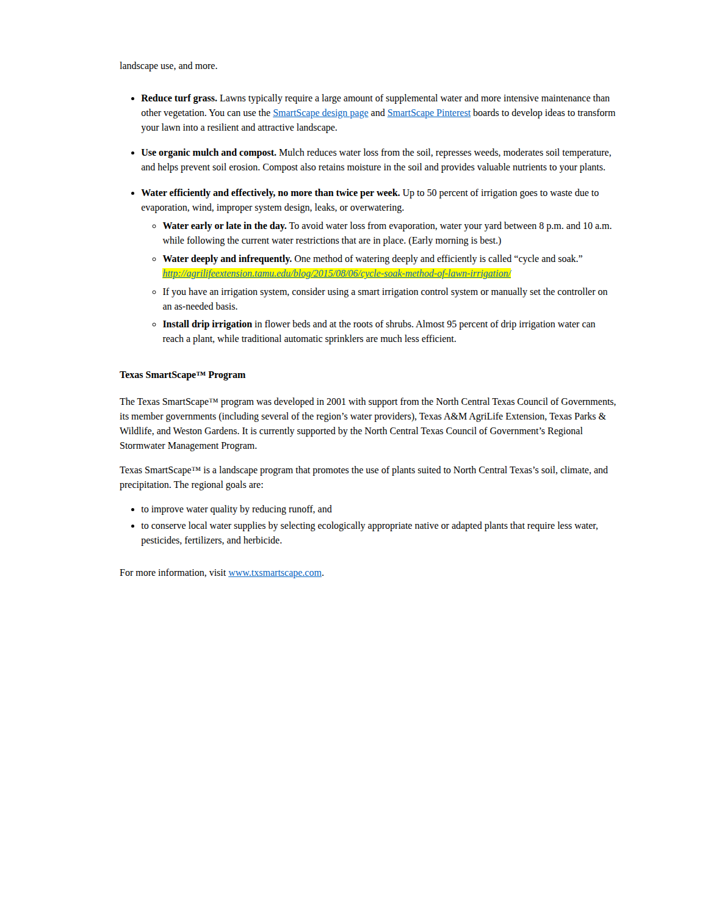landscape use, and more.
Reduce turf grass. Lawns typically require a large amount of supplemental water and more intensive maintenance than other vegetation. You can use the SmartScape design page and SmartScape Pinterest boards to develop ideas to transform your lawn into a resilient and attractive landscape.
Use organic mulch and compost. Mulch reduces water loss from the soil, represses weeds, moderates soil temperature, and helps prevent soil erosion. Compost also retains moisture in the soil and provides valuable nutrients to your plants.
Water efficiently and effectively, no more than twice per week. Up to 50 percent of irrigation goes to waste due to evaporation, wind, improper system design, leaks, or overwatering.
Water early or late in the day. To avoid water loss from evaporation, water your yard between 8 p.m. and 10 a.m. while following the current water restrictions that are in place. (Early morning is best.)
Water deeply and infrequently. One method of watering deeply and efficiently is called “cycle and soak.” http://agrilifeextension.tamu.edu/blog/2015/08/06/cycle-soak-method-of-lawn-irrigation/
If you have an irrigation system, consider using a smart irrigation control system or manually set the controller on an as-needed basis.
Install drip irrigation in flower beds and at the roots of shrubs. Almost 95 percent of drip irrigation water can reach a plant, while traditional automatic sprinklers are much less efficient.
Texas SmartScape™ Program
The Texas SmartScape™ program was developed in 2001 with support from the North Central Texas Council of Governments, its member governments (including several of the region’s water providers), Texas A&M AgriLife Extension, Texas Parks & Wildlife, and Weston Gardens. It is currently supported by the North Central Texas Council of Government’s Regional Stormwater Management Program.
Texas SmartScape™ is a landscape program that promotes the use of plants suited to North Central Texas’s soil, climate, and precipitation. The regional goals are:
to improve water quality by reducing runoff, and
to conserve local water supplies by selecting ecologically appropriate native or adapted plants that require less water, pesticides, fertilizers, and herbicide.
For more information, visit www.txsmartscape.com.